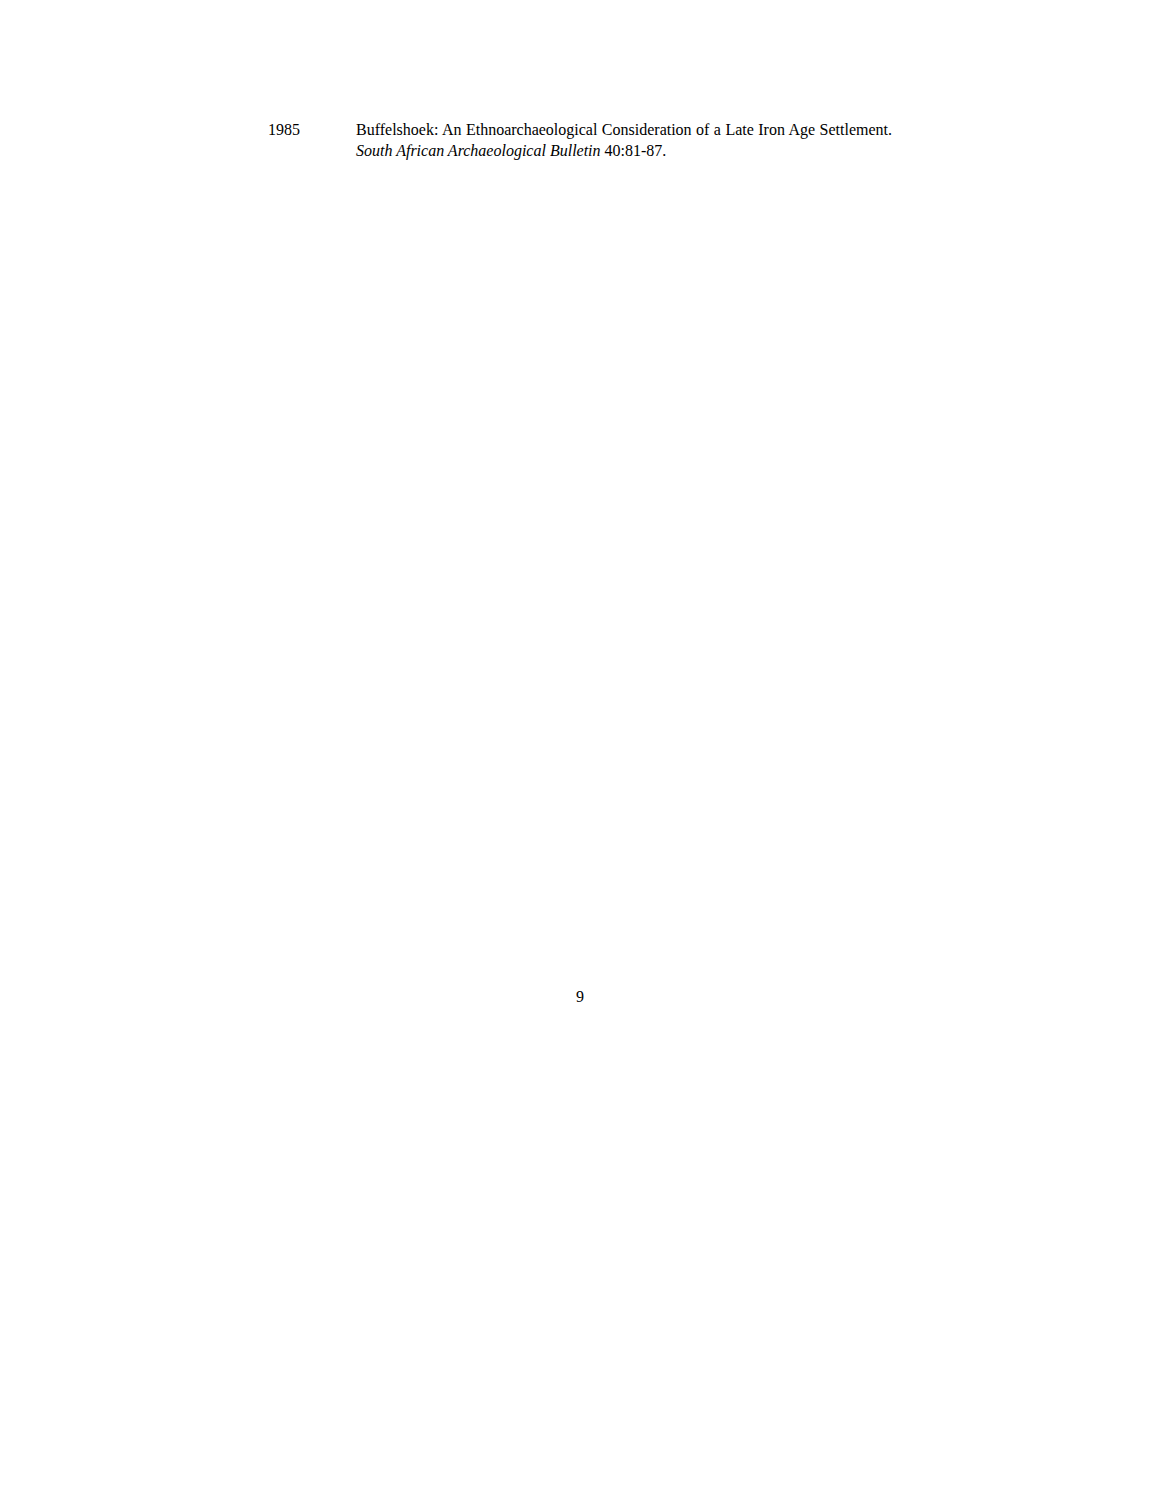1985
Buffelshoek: An Ethnoarchaeological Consideration of a Late Iron Age Settlement. South African Archaeological Bulletin 40:81-87.
9